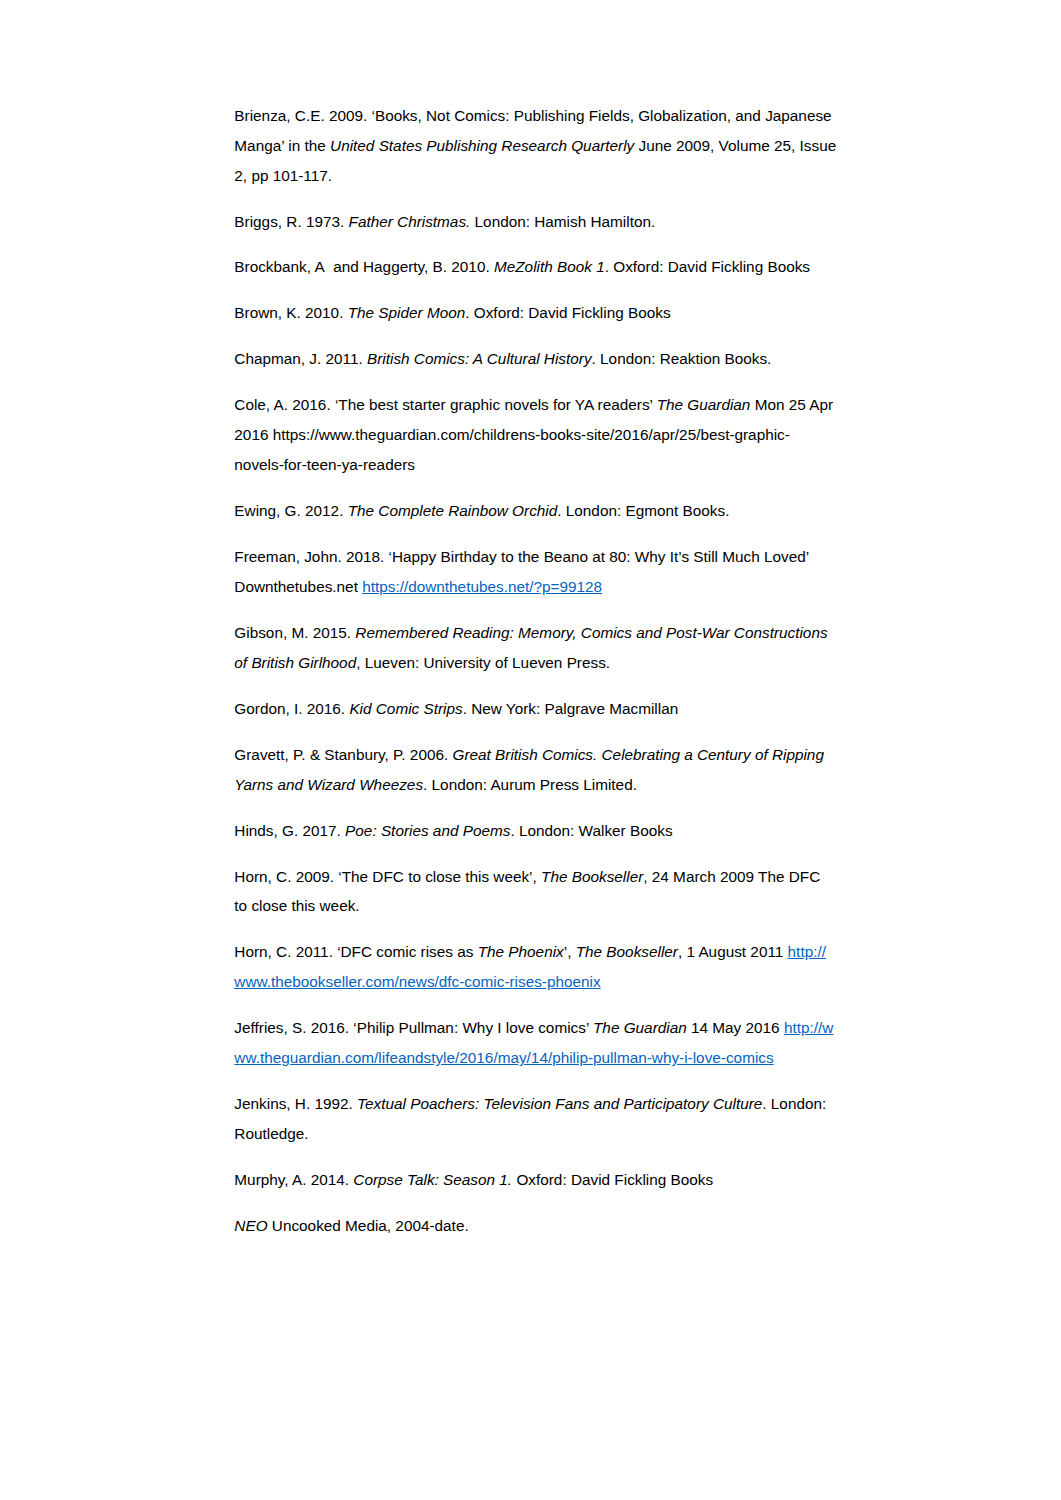Brienza, C.E. 2009. ‘Books, Not Comics: Publishing Fields, Globalization, and Japanese Manga’ in the United States Publishing Research Quarterly June 2009, Volume 25, Issue 2, pp 101-117.
Briggs, R. 1973. Father Christmas. London: Hamish Hamilton.
Brockbank, A and Haggerty, B. 2010. MeZolith Book 1. Oxford: David Fickling Books
Brown, K. 2010. The Spider Moon. Oxford: David Fickling Books
Chapman, J. 2011. British Comics: A Cultural History. London: Reaktion Books.
Cole, A. 2016. ‘The best starter graphic novels for YA readers’ The Guardian Mon 25 Apr 2016 https://www.theguardian.com/childrens-books-site/2016/apr/25/best-graphic-novels-for-teen-ya-readers
Ewing, G. 2012. The Complete Rainbow Orchid. London: Egmont Books.
Freeman, John. 2018. ‘Happy Birthday to the Beano at 80: Why It’s Still Much Loved’ Downthetubes.net https://downthetubes.net/?p=99128
Gibson, M. 2015. Remembered Reading: Memory, Comics and Post-War Constructions of British Girlhood, Lueven: University of Lueven Press.
Gordon, I. 2016. Kid Comic Strips. New York: Palgrave Macmillan
Gravett, P. & Stanbury, P. 2006. Great British Comics. Celebrating a Century of Ripping Yarns and Wizard Wheezes. London: Aurum Press Limited.
Hinds, G. 2017. Poe: Stories and Poems. London: Walker Books
Horn, C. 2009. ‘The DFC to close this week’, The Bookseller, 24 March 2009 The DFC to close this week.
Horn, C. 2011. ‘DFC comic rises as The Phoenix’, The Bookseller, 1 August 2011 http://www.thebookseller.com/news/dfc-comic-rises-phoenix
Jeffries, S. 2016. ‘Philip Pullman: Why I love comics’ The Guardian 14 May 2016 http://www.theguardian.com/lifeandstyle/2016/may/14/philip-pullman-why-i-love-comics
Jenkins, H. 1992. Textual Poachers: Television Fans and Participatory Culture. London: Routledge.
Murphy, A. 2014. Corpse Talk: Season 1. Oxford: David Fickling Books
NEO Uncooked Media, 2004-date.